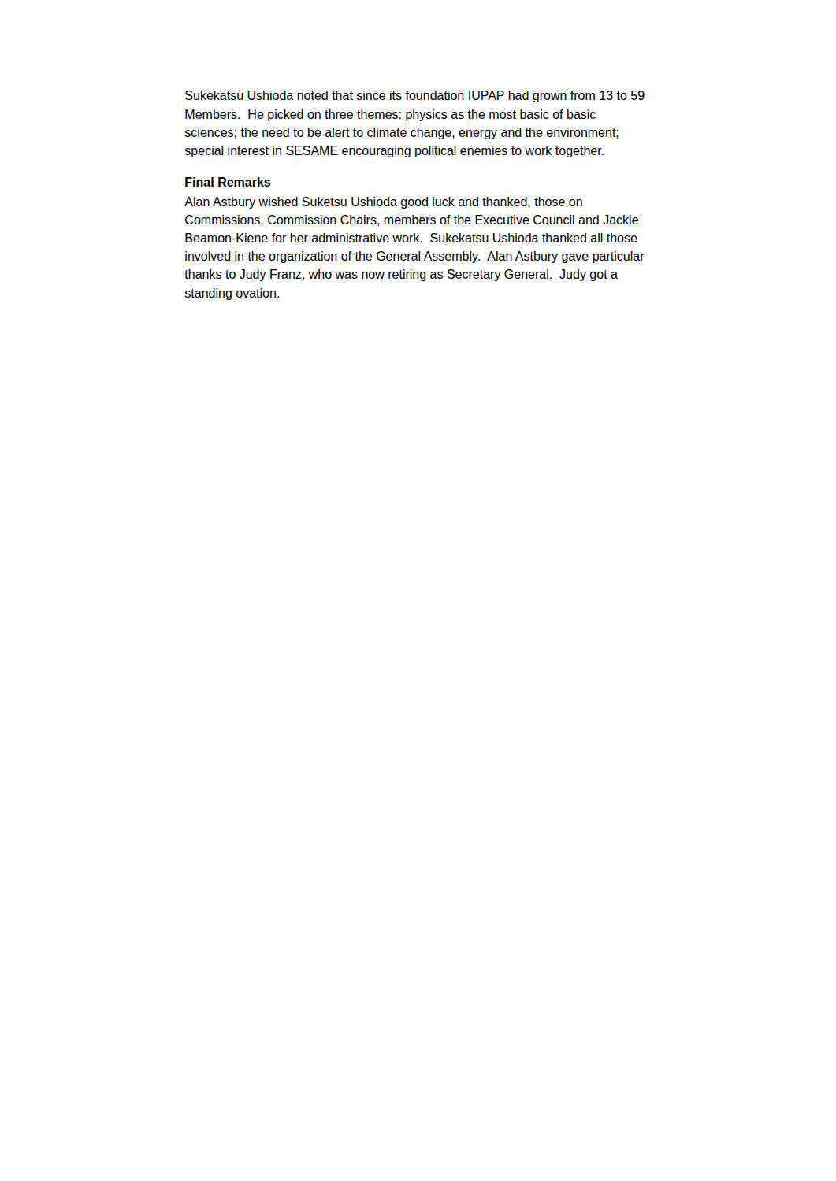Sukekatsu Ushioda noted that since its foundation IUPAP had grown from 13 to 59 Members. He picked on three themes: physics as the most basic of basic sciences; the need to be alert to climate change, energy and the environment; special interest in SESAME encouraging political enemies to work together.
Final Remarks
Alan Astbury wished Suketsu Ushioda good luck and thanked, those on Commissions, Commission Chairs, members of the Executive Council and Jackie Beamon-Kiene for her administrative work. Sukekatsu Ushioda thanked all those involved in the organization of the General Assembly. Alan Astbury gave particular thanks to Judy Franz, who was now retiring as Secretary General. Judy got a standing ovation.